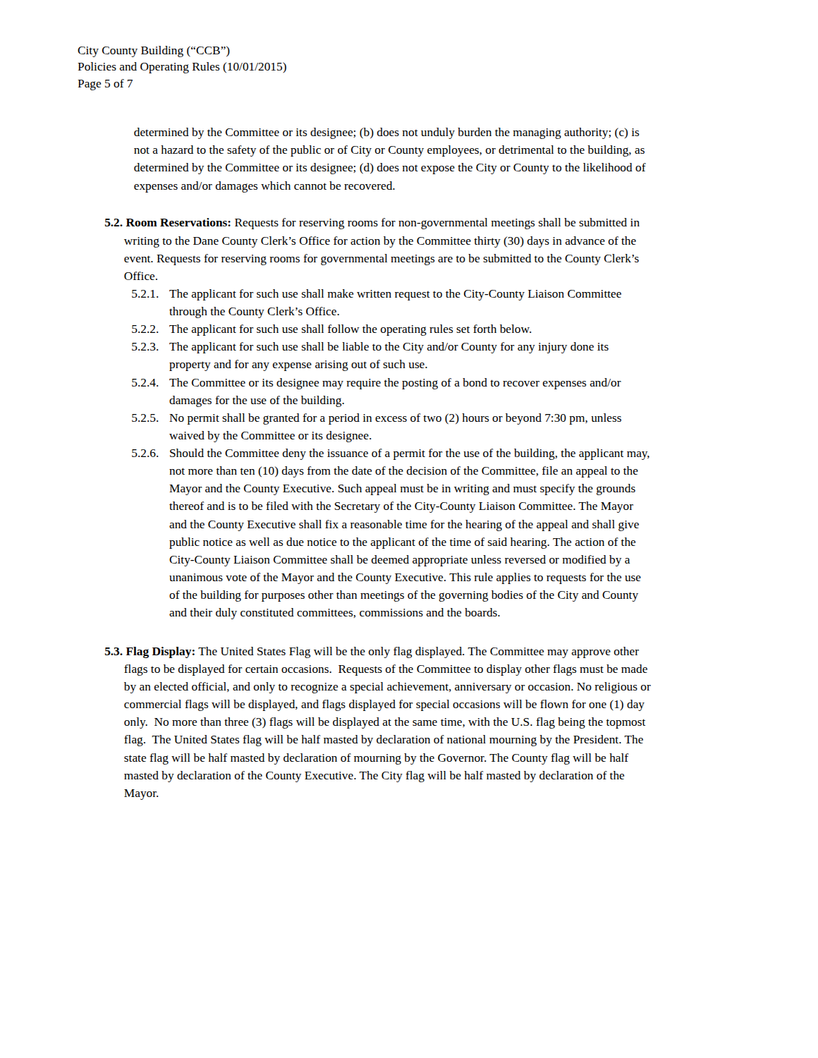City County Building (“CCB”)
Policies and Operating Rules (10/01/2015)
Page 5 of 7
determined by the Committee or its designee; (b) does not unduly burden the managing authority; (c) is not a hazard to the safety of the public or of City or County employees, or detrimental to the building, as determined by the Committee or its designee; (d) does not expose the City or County to the likelihood of expenses and/or damages which cannot be recovered.
5.2. Room Reservations: Requests for reserving rooms for non-governmental meetings shall be submitted in writing to the Dane County Clerk’s Office for action by the Committee thirty (30) days in advance of the event. Requests for reserving rooms for governmental meetings are to be submitted to the County Clerk’s Office.
5.2.1. The applicant for such use shall make written request to the City-County Liaison Committee through the County Clerk’s Office.
5.2.2. The applicant for such use shall follow the operating rules set forth below.
5.2.3. The applicant for such use shall be liable to the City and/or County for any injury done its property and for any expense arising out of such use.
5.2.4. The Committee or its designee may require the posting of a bond to recover expenses and/or damages for the use of the building.
5.2.5. No permit shall be granted for a period in excess of two (2) hours or beyond 7:30 pm, unless waived by the Committee or its designee.
5.2.6. Should the Committee deny the issuance of a permit for the use of the building, the applicant may, not more than ten (10) days from the date of the decision of the Committee, file an appeal to the Mayor and the County Executive. Such appeal must be in writing and must specify the grounds thereof and is to be filed with the Secretary of the City-County Liaison Committee. The Mayor and the County Executive shall fix a reasonable time for the hearing of the appeal and shall give public notice as well as due notice to the applicant of the time of said hearing. The action of the City-County Liaison Committee shall be deemed appropriate unless reversed or modified by a unanimous vote of the Mayor and the County Executive. This rule applies to requests for the use of the building for purposes other than meetings of the governing bodies of the City and County and their duly constituted committees, commissions and the boards.
5.3. Flag Display: The United States Flag will be the only flag displayed. The Committee may approve other flags to be displayed for certain occasions. Requests of the Committee to display other flags must be made by an elected official, and only to recognize a special achievement, anniversary or occasion. No religious or commercial flags will be displayed, and flags displayed for special occasions will be flown for one (1) day only. No more than three (3) flags will be displayed at the same time, with the U.S. flag being the topmost flag. The United States flag will be half masted by declaration of national mourning by the President. The state flag will be half masted by declaration of mourning by the Governor. The County flag will be half masted by declaration of the County Executive. The City flag will be half masted by declaration of the Mayor.